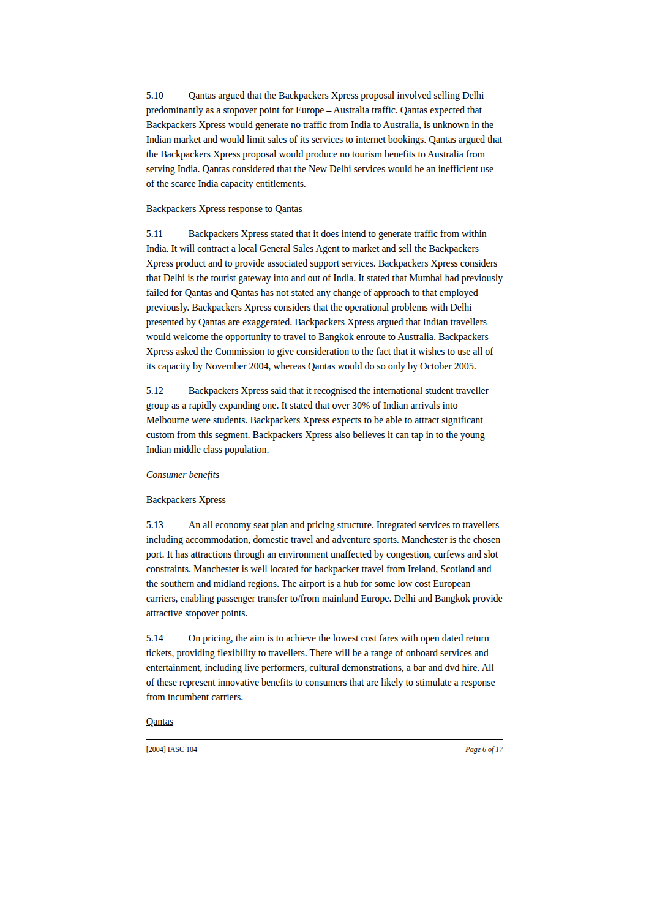5.10 Qantas argued that the Backpackers Xpress proposal involved selling Delhi predominantly as a stopover point for Europe – Australia traffic. Qantas expected that Backpackers Xpress would generate no traffic from India to Australia, is unknown in the Indian market and would limit sales of its services to internet bookings. Qantas argued that the Backpackers Xpress proposal would produce no tourism benefits to Australia from serving India. Qantas considered that the New Delhi services would be an inefficient use of the scarce India capacity entitlements.
Backpackers Xpress response to Qantas
5.11 Backpackers Xpress stated that it does intend to generate traffic from within India. It will contract a local General Sales Agent to market and sell the Backpackers Xpress product and to provide associated support services. Backpackers Xpress considers that Delhi is the tourist gateway into and out of India. It stated that Mumbai had previously failed for Qantas and Qantas has not stated any change of approach to that employed previously. Backpackers Xpress considers that the operational problems with Delhi presented by Qantas are exaggerated. Backpackers Xpress argued that Indian travellers would welcome the opportunity to travel to Bangkok enroute to Australia. Backpackers Xpress asked the Commission to give consideration to the fact that it wishes to use all of its capacity by November 2004, whereas Qantas would do so only by October 2005.
5.12 Backpackers Xpress said that it recognised the international student traveller group as a rapidly expanding one. It stated that over 30% of Indian arrivals into Melbourne were students. Backpackers Xpress expects to be able to attract significant custom from this segment. Backpackers Xpress also believes it can tap in to the young Indian middle class population.
Consumer benefits
Backpackers Xpress
5.13 An all economy seat plan and pricing structure. Integrated services to travellers including accommodation, domestic travel and adventure sports. Manchester is the chosen port. It has attractions through an environment unaffected by congestion, curfews and slot constraints. Manchester is well located for backpacker travel from Ireland, Scotland and the southern and midland regions. The airport is a hub for some low cost European carriers, enabling passenger transfer to/from mainland Europe. Delhi and Bangkok provide attractive stopover points.
5.14 On pricing, the aim is to achieve the lowest cost fares with open dated return tickets, providing flexibility to travellers. There will be a range of onboard services and entertainment, including live performers, cultural demonstrations, a bar and dvd hire. All of these represent innovative benefits to consumers that are likely to stimulate a response from incumbent carriers.
Qantas
[2004] IASC 104
Page 6 of 17